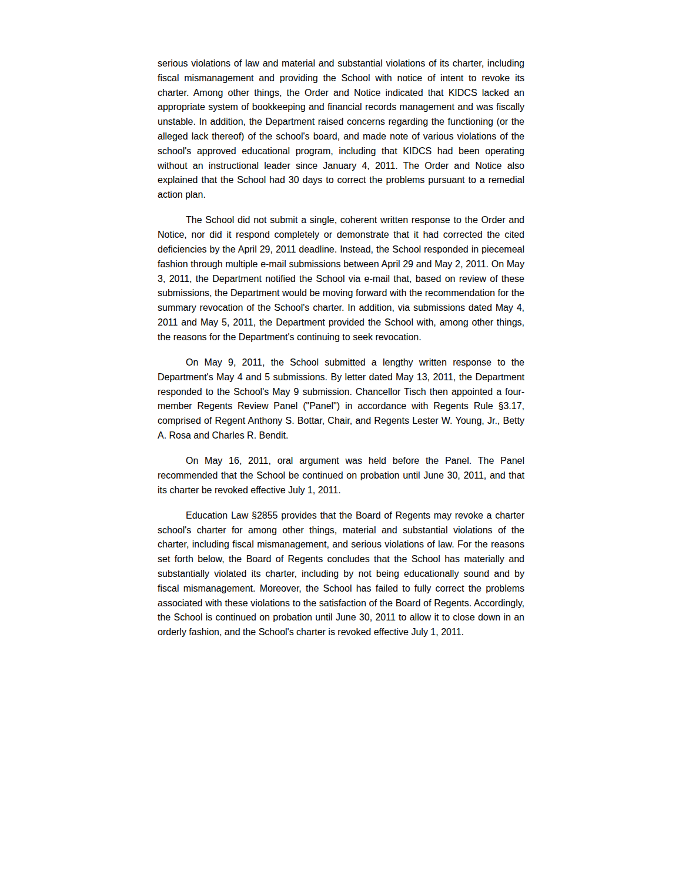serious violations of law and material and substantial violations of its charter, including fiscal mismanagement and providing the School with notice of intent to revoke its charter. Among other things, the Order and Notice indicated that KIDCS lacked an appropriate system of bookkeeping and financial records management and was fiscally unstable. In addition, the Department raised concerns regarding the functioning (or the alleged lack thereof) of the school's board, and made note of various violations of the school's approved educational program, including that KIDCS had been operating without an instructional leader since January 4, 2011. The Order and Notice also explained that the School had 30 days to correct the problems pursuant to a remedial action plan.
The School did not submit a single, coherent written response to the Order and Notice, nor did it respond completely or demonstrate that it had corrected the cited deficiencies by the April 29, 2011 deadline. Instead, the School responded in piecemeal fashion through multiple e-mail submissions between April 29 and May 2, 2011. On May 3, 2011, the Department notified the School via e-mail that, based on review of these submissions, the Department would be moving forward with the recommendation for the summary revocation of the School's charter. In addition, via submissions dated May 4, 2011 and May 5, 2011, the Department provided the School with, among other things, the reasons for the Department's continuing to seek revocation.
On May 9, 2011, the School submitted a lengthy written response to the Department's May 4 and 5 submissions. By letter dated May 13, 2011, the Department responded to the School's May 9 submission. Chancellor Tisch then appointed a four-member Regents Review Panel ("Panel") in accordance with Regents Rule §3.17, comprised of Regent Anthony S. Bottar, Chair, and Regents Lester W. Young, Jr., Betty A. Rosa and Charles R. Bendit.
On May 16, 2011, oral argument was held before the Panel. The Panel recommended that the School be continued on probation until June 30, 2011, and that its charter be revoked effective July 1, 2011.
Education Law §2855 provides that the Board of Regents may revoke a charter school's charter for among other things, material and substantial violations of the charter, including fiscal mismanagement, and serious violations of law. For the reasons set forth below, the Board of Regents concludes that the School has materially and substantially violated its charter, including by not being educationally sound and by fiscal mismanagement. Moreover, the School has failed to fully correct the problems associated with these violations to the satisfaction of the Board of Regents. Accordingly, the School is continued on probation until June 30, 2011 to allow it to close down in an orderly fashion, and the School's charter is revoked effective July 1, 2011.